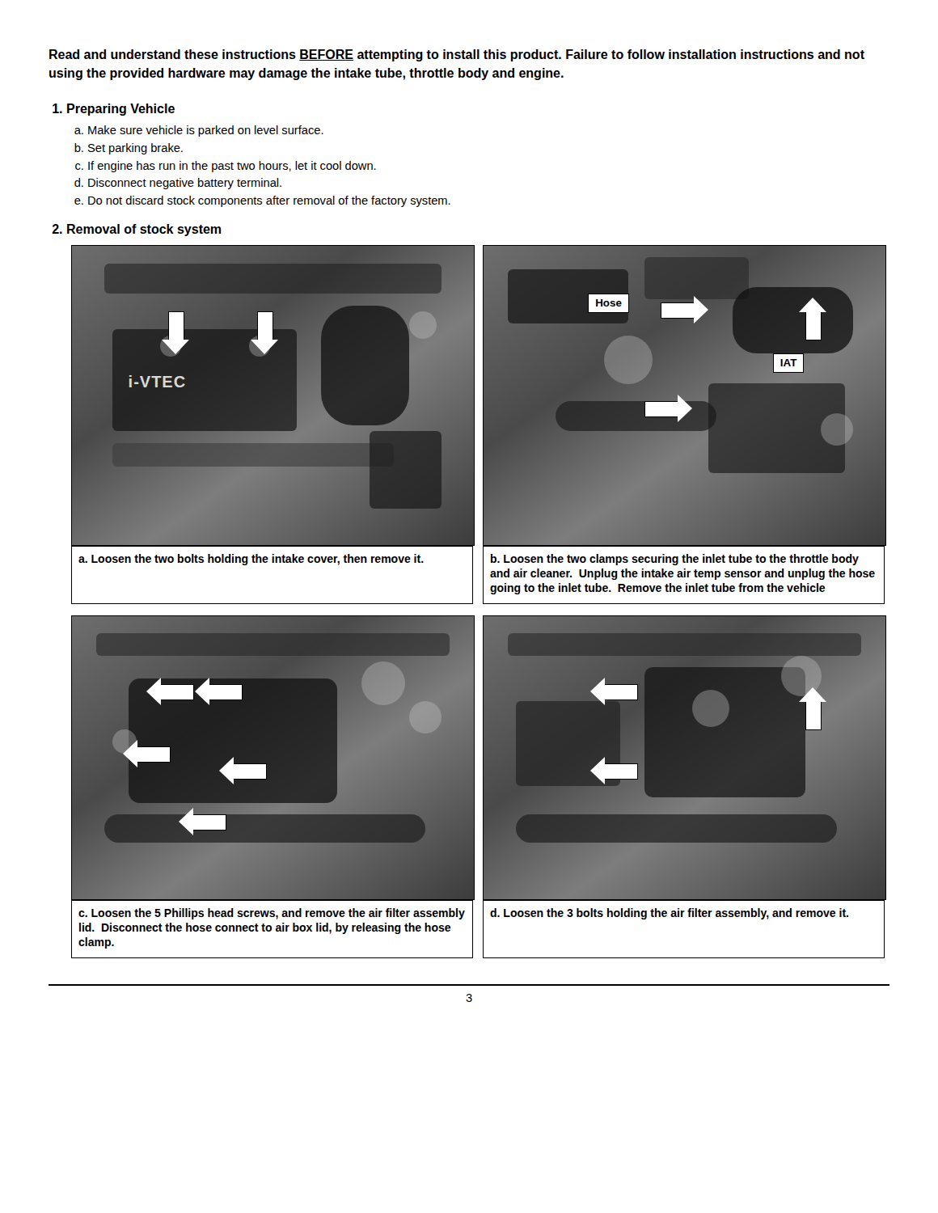Read and understand these instructions BEFORE attempting to install this product. Failure to follow installation instructions and not using the provided hardware may damage the intake tube, throttle body and engine.
Preparing Vehicle
Make sure vehicle is parked on level surface.
Set parking brake.
If engine has run in the past two hours, let it cool down.
Disconnect negative battery terminal.
Do not discard stock components after removal of the factory system.
Removal of stock system
| i-VTEC a. Loosen the two bolts holding the intake cover, then remove it. | Hose IAT b. Loosen the two clamps securing the inlet tube to the throttle body and air cleaner. Unplug the intake air temp sensor and unplug the hose going to the inlet tube. Remove the inlet tube from the vehicle |
| c. Loosen the 5 Phillips head screws, and remove the air filter assembly lid. Disconnect the hose connect to air box lid, by releasing the hose clamp. | d. Loosen the 3 bolts holding the air filter assembly, and remove it. |
3